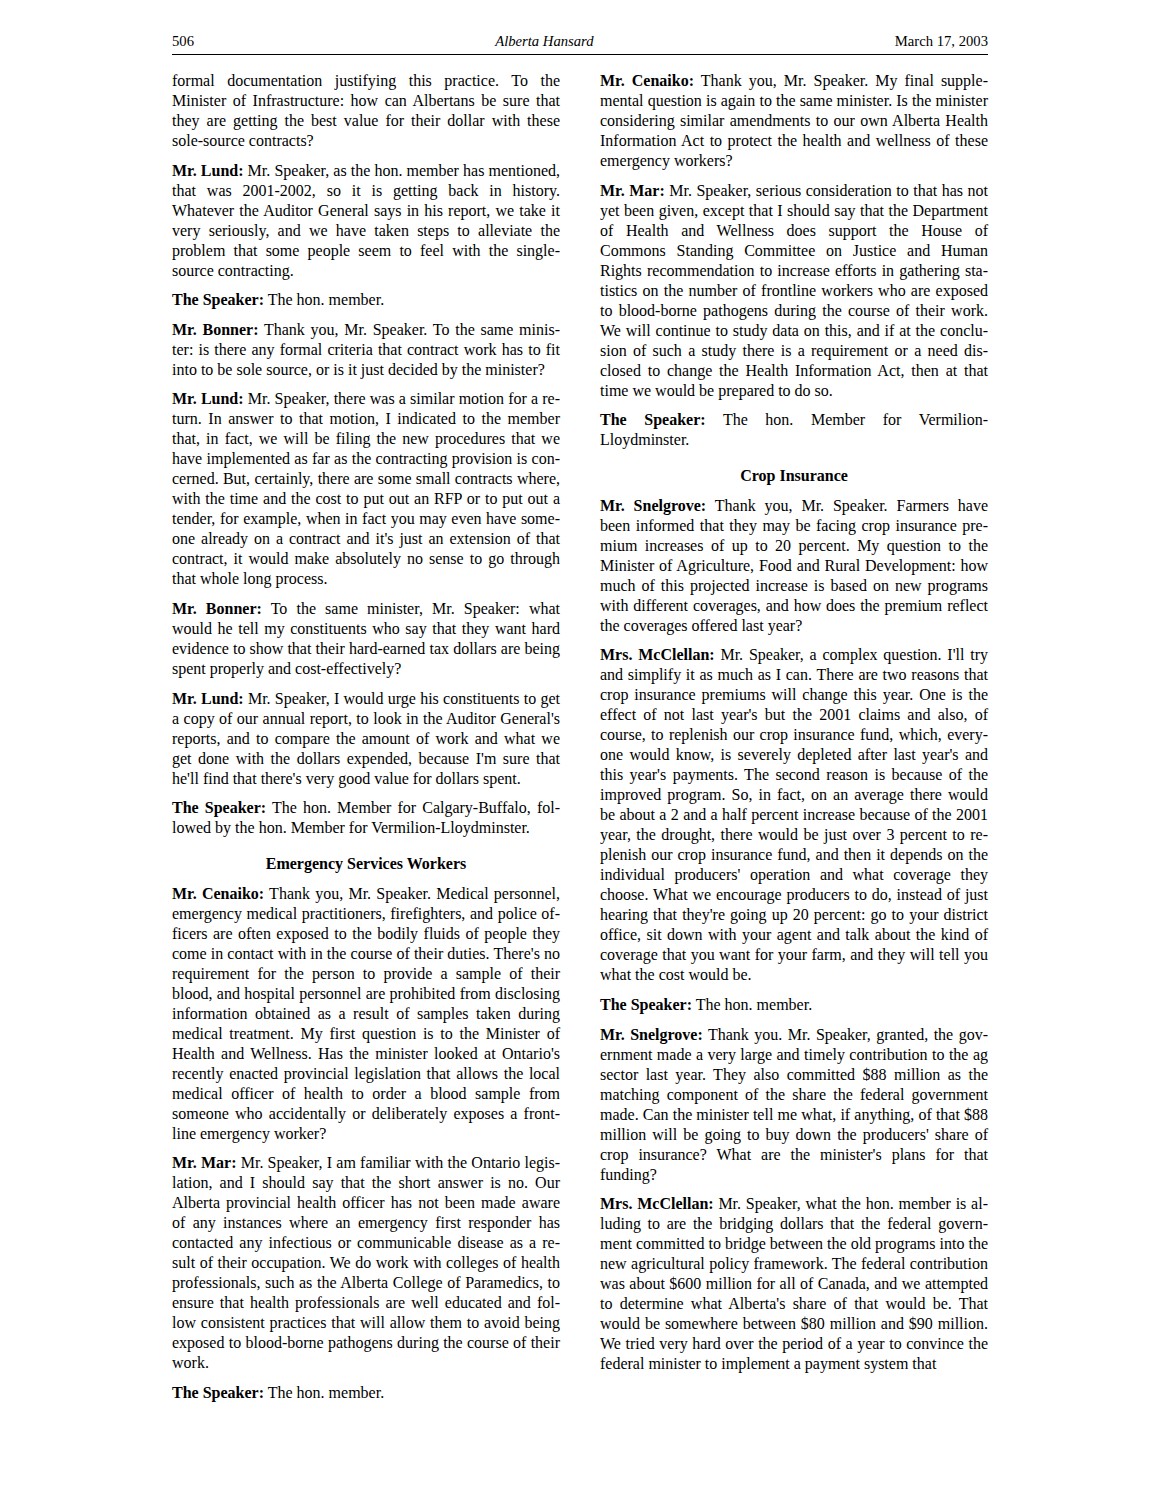506 Alberta Hansard March 17, 2003
formal documentation justifying this practice. To the Minister of Infrastructure: how can Albertans be sure that they are getting the best value for their dollar with these sole-source contracts?
Mr. Lund: Mr. Speaker, as the hon. member has mentioned, that was 2001-2002, so it is getting back in history. Whatever the Auditor General says in his report, we take it very seriously, and we have taken steps to alleviate the problem that some people seem to feel with the single-source contracting.
The Speaker: The hon. member.
Mr. Bonner: Thank you, Mr. Speaker. To the same minister: is there any formal criteria that contract work has to fit into to be sole source, or is it just decided by the minister?
Mr. Lund: Mr. Speaker, there was a similar motion for a return. In answer to that motion, I indicated to the member that, in fact, we will be filing the new procedures that we have implemented as far as the contracting provision is concerned. But, certainly, there are some small contracts where, with the time and the cost to put out an RFP or to put out a tender, for example, when in fact you may even have someone already on a contract and it's just an extension of that contract, it would make absolutely no sense to go through that whole long process.
Mr. Bonner: To the same minister, Mr. Speaker: what would he tell my constituents who say that they want hard evidence to show that their hard-earned tax dollars are being spent properly and cost-effectively?
Mr. Lund: Mr. Speaker, I would urge his constituents to get a copy of our annual report, to look in the Auditor General's reports, and to compare the amount of work and what we get done with the dollars expended, because I'm sure that he'll find that there's very good value for dollars spent.
The Speaker: The hon. Member for Calgary-Buffalo, followed by the hon. Member for Vermilion-Lloydminster.
Emergency Services Workers
Mr. Cenaiko: Thank you, Mr. Speaker. Medical personnel, emergency medical practitioners, firefighters, and police officers are often exposed to the bodily fluids of people they come in contact with in the course of their duties. There's no requirement for the person to provide a sample of their blood, and hospital personnel are prohibited from disclosing information obtained as a result of samples taken during medical treatment. My first question is to the Minister of Health and Wellness. Has the minister looked at Ontario's recently enacted provincial legislation that allows the local medical officer of health to order a blood sample from someone who accidentally or deliberately exposes a frontline emergency worker?
Mr. Mar: Mr. Speaker, I am familiar with the Ontario legislation, and I should say that the short answer is no. Our Alberta provincial health officer has not been made aware of any instances where an emergency first responder has contacted any infectious or communicable disease as a result of their occupation. We do work with colleges of health professionals, such as the Alberta College of Paramedics, to ensure that health professionals are well educated and follow consistent practices that will allow them to avoid being exposed to blood-borne pathogens during the course of their work.
The Speaker: The hon. member.
Mr. Cenaiko: Thank you, Mr. Speaker. My final supplemental question is again to the same minister. Is the minister considering similar amendments to our own Alberta Health Information Act to protect the health and wellness of these emergency workers?
Mr. Mar: Mr. Speaker, serious consideration to that has not yet been given, except that I should say that the Department of Health and Wellness does support the House of Commons Standing Committee on Justice and Human Rights recommendation to increase efforts in gathering statistics on the number of frontline workers who are exposed to blood-borne pathogens during the course of their work. We will continue to study data on this, and if at the conclusion of such a study there is a requirement or a need disclosed to change the Health Information Act, then at that time we would be prepared to do so.
The Speaker: The hon. Member for Vermilion-Lloydminster.
Crop Insurance
Mr. Snelgrove: Thank you, Mr. Speaker. Farmers have been informed that they may be facing crop insurance premium increases of up to 20 percent. My question to the Minister of Agriculture, Food and Rural Development: how much of this projected increase is based on new programs with different coverages, and how does the premium reflect the coverages offered last year?
Mrs. McClellan: Mr. Speaker, a complex question. I'll try and simplify it as much as I can. There are two reasons that crop insurance premiums will change this year. One is the effect of not last year's but the 2001 claims and also, of course, to replenish our crop insurance fund, which, everyone would know, is severely depleted after last year's and this year's payments. The second reason is because of the improved program. So, in fact, on an average there would be about a 2 and a half percent increase because of the 2001 year, the drought, there would be just over 3 percent to replenish our crop insurance fund, and then it depends on the individual producers' operation and what coverage they choose. What we encourage producers to do, instead of just hearing that they're going up 20 percent: go to your district office, sit down with your agent and talk about the kind of coverage that you want for your farm, and they will tell you what the cost would be.
The Speaker: The hon. member.
Mr. Snelgrove: Thank you. Mr. Speaker, granted, the government made a very large and timely contribution to the ag sector last year. They also committed $88 million as the matching component of the share the federal government made. Can the minister tell me what, if anything, of that $88 million will be going to buy down the producers' share of crop insurance? What are the minister's plans for that funding?
Mrs. McClellan: Mr. Speaker, what the hon. member is alluding to are the bridging dollars that the federal government committed to bridge between the old programs into the new agricultural policy framework. The federal contribution was about $600 million for all of Canada, and we attempted to determine what Alberta's share of that would be. That would be somewhere between $80 million and $90 million. We tried very hard over the period of a year to convince the federal minister to implement a payment system that